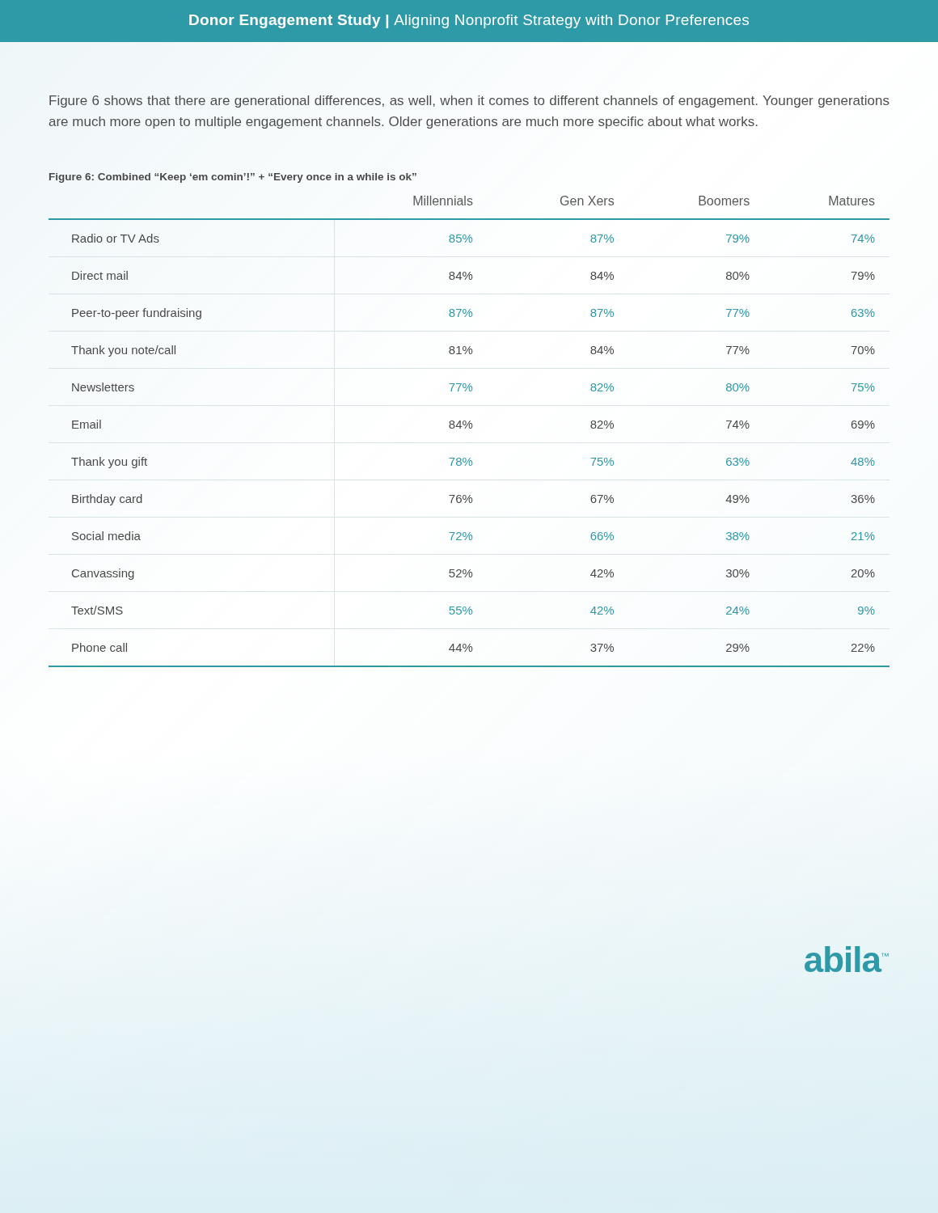Donor Engagement Study | Aligning Nonprofit Strategy with Donor Preferences
Figure 6 shows that there are generational differences, as well, when it comes to different channels of engagement. Younger generations are much more open to multiple engagement channels. Older generations are much more specific about what works.
Figure 6: Combined “Keep ‘em comin’!” + “Every once in a while is ok”
| | Millennials | Gen Xers | Boomers | Matures |
| --- | --- | --- | --- | --- |
| Radio or TV Ads | 85% | 87% | 79% | 74% |
| Direct mail | 84% | 84% | 80% | 79% |
| Peer-to-peer fundraising | 87% | 87% | 77% | 63% |
| Thank you note/call | 81% | 84% | 77% | 70% |
| Newsletters | 77% | 82% | 80% | 75% |
| Email | 84% | 82% | 74% | 69% |
| Thank you gift | 78% | 75% | 63% | 48% |
| Birthday card | 76% | 67% | 49% | 36% |
| Social media | 72% | 66% | 38% | 21% |
| Canvassing | 52% | 42% | 30% | 20% |
| Text/SMS | 55% | 42% | 24% | 9% |
| Phone call | 44% | 37% | 29% | 22% |
abila™